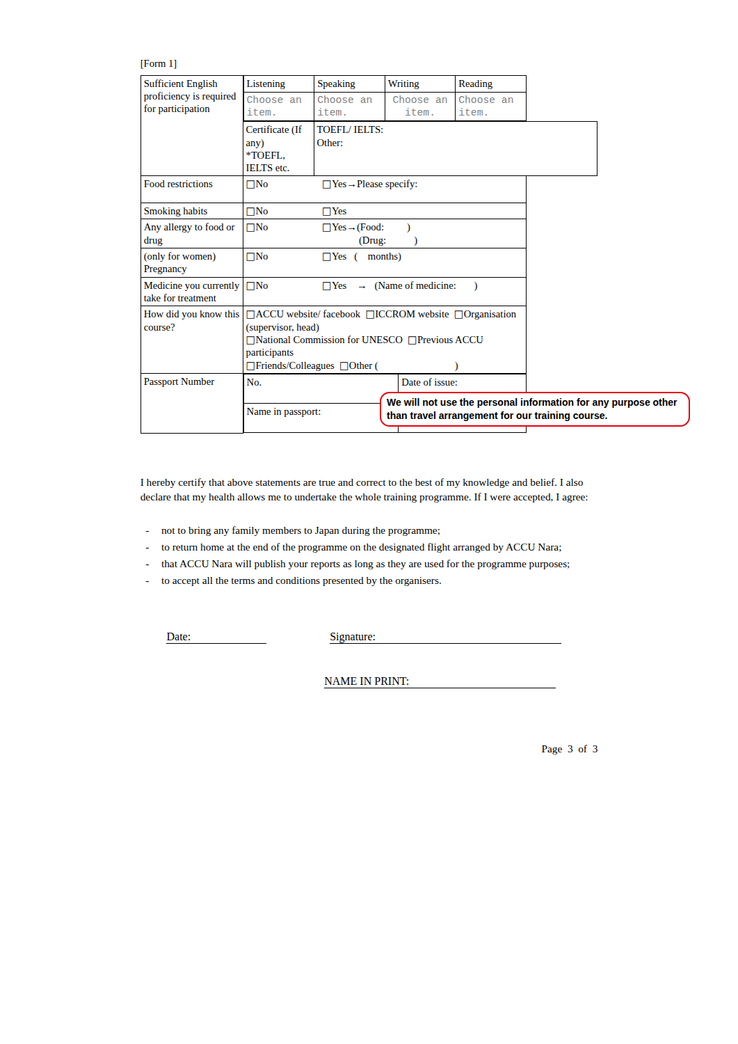[Form 1]
| Sufficient English proficiency is required for participation | / Listening / Speaking / Writing / Reading / / Choose an item. / Choose an item. / Choose an item. / Choose an item. / |
| Certificate (If any) *TOEFL, IELTS etc. | TOEFL/ IELTS: Other: |
| Food restrictions | □ No □ Yes→Please specify: |
| Smoking habits | □ No □ Yes |
| Any allergy to food or drug | □ No □ Yes→(Food: ) (Drug: ) |
| (only for women) Pregnancy | □ No □ Yes ( months) |
| Medicine you currently take for treatment | □ No □ Yes → (Name of medicine: ) |
| How did you know this course? | □ ACCU website/ facebook □ ICCROM website □ Organisation (supervisor, head) □ National Commission for UNESCO □ Previous ACCU participants □ Friends/Colleagues □ Other ( ) |
| Passport Number | / No. / Date of issue: / / Name in passport: / Date of expiry: / We will not use the personal information for any purpose other than travel arrangement for our training course. |
I hereby certify that above statements are true and correct to the best of my knowledge and belief. I also declare that my health allows me to undertake the whole training programme. If I were accepted, I agree:
not to bring any family members to Japan during the programme;
to return home at the end of the programme on the designated flight arranged by ACCU Nara;
that ACCU Nara will publish your reports as long as they are used for the programme purposes;
to accept all the terms and conditions presented by the organisers.
Date: Signature:
NAME IN PRINT:
Page 3 of 3